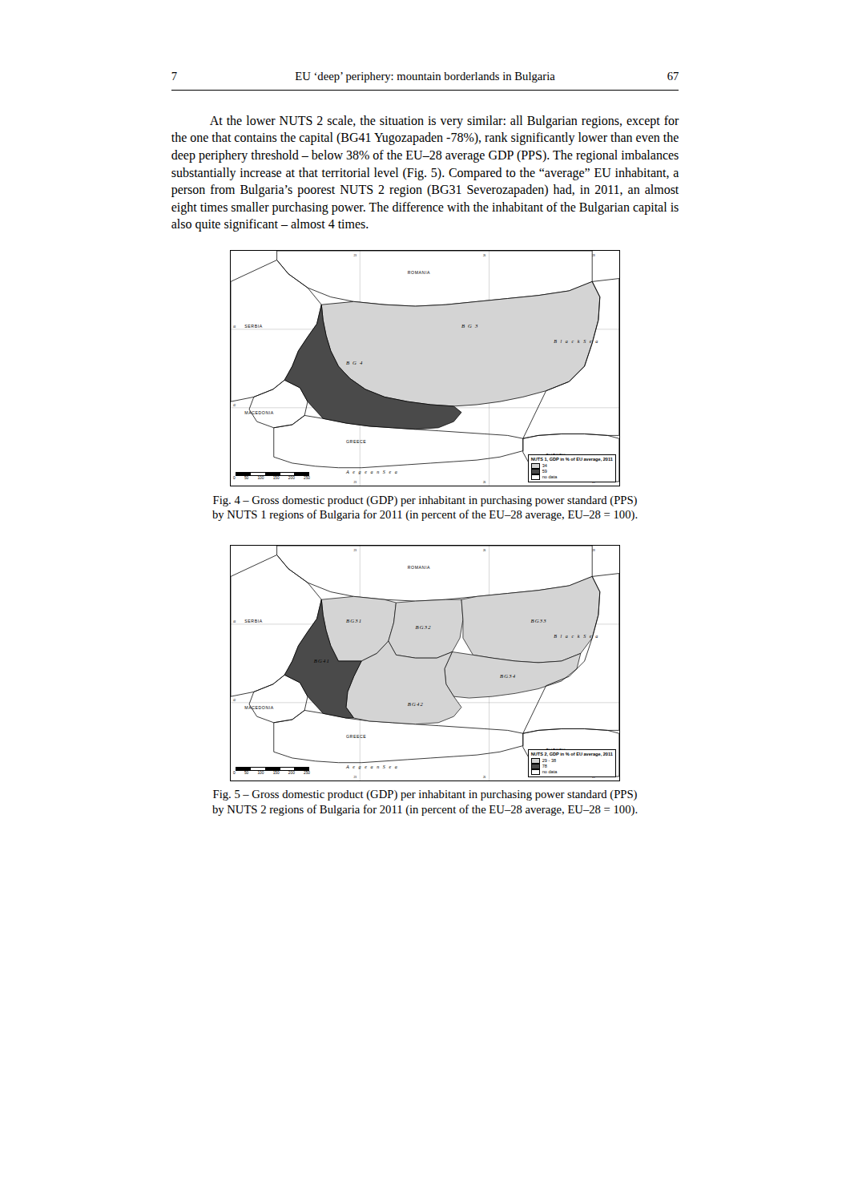7
EU ‘deep’ periphery: mountain borderlands in Bulgaria
67
At the lower NUTS 2 scale, the situation is very similar: all Bulgarian regions, except for the one that contains the capital (BG41 Yugozapaden -78%), rank significantly lower than even the deep periphery threshold – below 38% of the EU–28 average GDP (PPS). The regional imbalances substantially increase at that territorial level (Fig. 5). Compared to the “average” EU inhabitant, a person from Bulgaria’s poorest NUTS 2 region (BG31 Severozapaden) had, in 2011, an almost eight times smaller purchasing power. The difference with the inhabitant of the Bulgarian capital is also quite significant – almost 4 times.
23 26 28 44 42 23 26 28 ROMANIA SERBIA MACEDONIA GREECE TURKEY B G 3 B G 4 B l a c k S e a A e g e a n S e a
NUTS 1, GDP in % of EU average, 2011
34
59
no data
050100150200250
Fig. 4 – Gross domestic product (GDP) per inhabitant in purchasing power standard (PPS)
by NUTS 1 regions of Bulgaria for 2011 (in percent of the EU–28 average, EU–28 = 100).
23 26 28 44 42 23 26 28 ROMANIA SERBIA MACEDONIA GREECE TURKEY BG31 BG32 BG33 BG34 BG42 BG41 B l a c k S e a A e g e a n S e a
NUTS 2, GDP in % of EU average, 2011
29 - 38
78
no data
050100150200250
Fig. 5 – Gross domestic product (GDP) per inhabitant in purchasing power standard (PPS)
by NUTS 2 regions of Bulgaria for 2011 (in percent of the EU–28 average, EU–28 = 100).